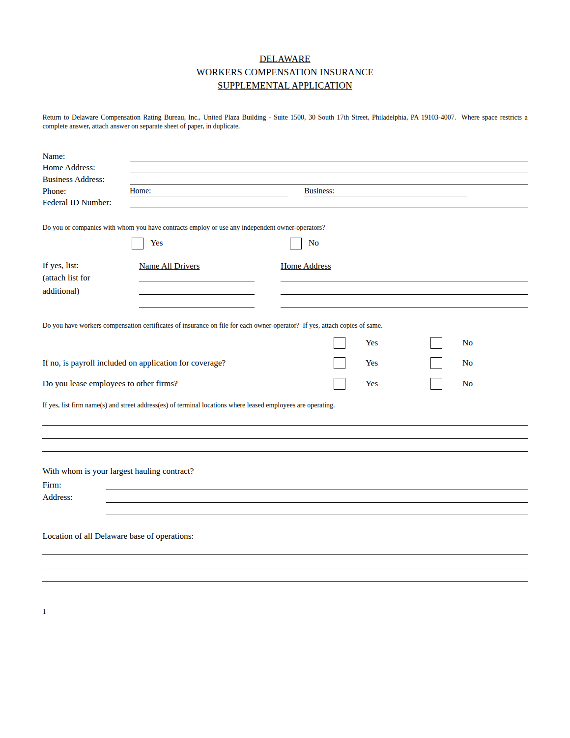DELAWARE
WORKERS COMPENSATION INSURANCE
SUPPLEMENTAL APPLICATION
Return to Delaware Compensation Rating Bureau, Inc., United Plaza Building - Suite 1500, 30 South 17th Street, Philadelphia, PA 19103-4007. Where space restricts a complete answer, attach answer on separate sheet of paper, in duplicate.
| Name: | |
| Home Address: | |
| Business Address: | |
| Phone: | Home: Business: |
| Federal ID Number: | |
Do you or companies with whom you have contracts employ or use any independent owner-operators?
Yes No
| If yes, list: | Name All Drivers | Home Address |
| (attach list for | | |
| additional) | | |
Do you have workers compensation certificates of insurance on file for each owner-operator? If yes, attach copies of same.
| | | Yes | | No |
| If no, is payroll included on application for coverage? | | Yes | | No |
| Do you lease employees to other firms? | | Yes | | No |
If yes, list firm name(s) and street address(es) of terminal locations where leased employees are operating.
With whom is your largest hauling contract?
| Firm: | |
| Address: | |
Location of all Delaware base of operations:
1